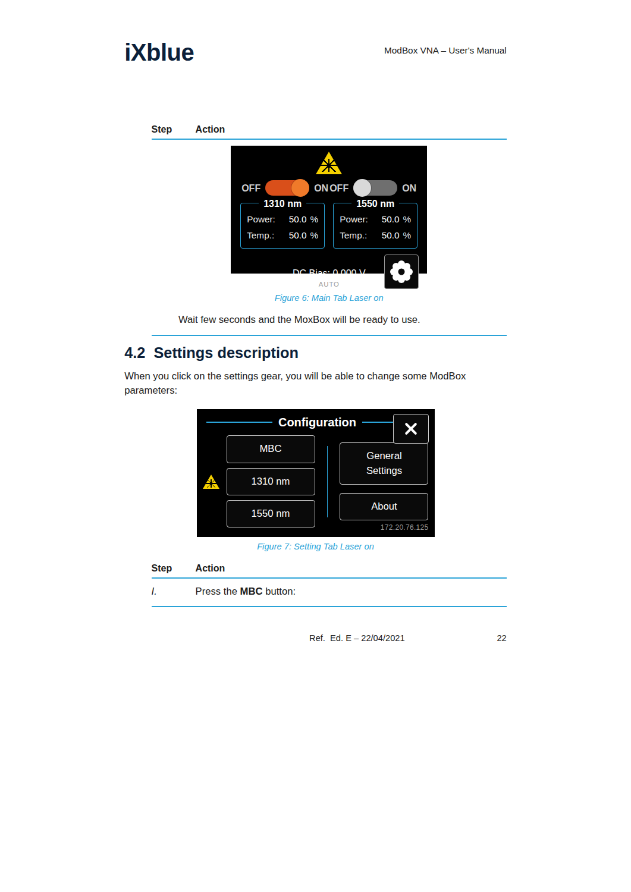iXblue
ModBox VNA – User's Manual
Step Action
OFF ON
OFF ON
1310 nm
Power: 50.0%
Temp.: 50.0%
1550 nm
Power: 50.0%
Temp.: 50.0%
iXblue
DC Bias: 0.000 VAUTO
Figure 6: Main Tab Laser on
Wait few seconds and the MoxBox will be ready to use.
4.2 Settings description
When you click on the settings gear, you will be able to change some ModBox parameters:
Configuration
MBC
1310 nm
1550 nm
General
Settings
About
172.20.76.125
Figure 7: Setting Tab Laser on
Step Action
I. Press the MBC button:
Ref. Ed. E – 22/04/2021
22